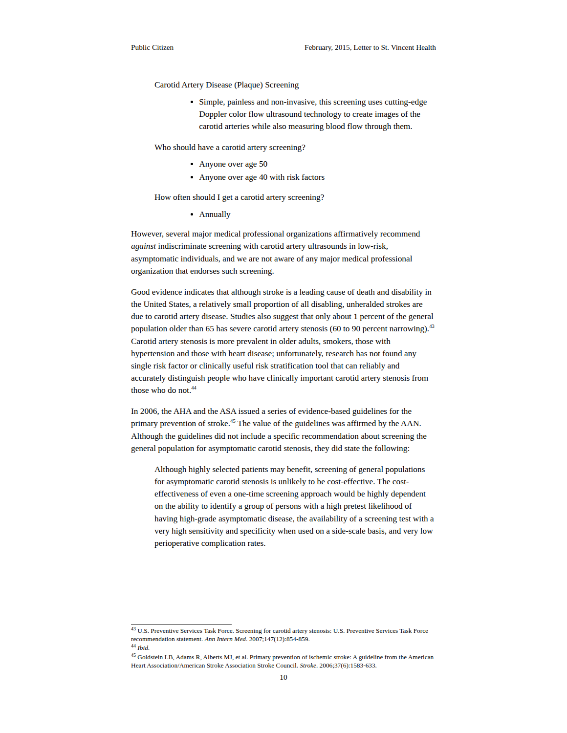Public Citizen
February, 2015, Letter to St. Vincent Health
Carotid Artery Disease (Plaque) Screening
Simple, painless and non-invasive, this screening uses cutting-edge Doppler color flow ultrasound technology to create images of the carotid arteries while also measuring blood flow through them.
Who should have a carotid artery screening?
Anyone over age 50
Anyone over age 40 with risk factors
How often should I get a carotid artery screening?
Annually
However, several major medical professional organizations affirmatively recommend against indiscriminate screening with carotid artery ultrasounds in low-risk, asymptomatic individuals, and we are not aware of any major medical professional organization that endorses such screening.
Good evidence indicates that although stroke is a leading cause of death and disability in the United States, a relatively small proportion of all disabling, unheralded strokes are due to carotid artery disease. Studies also suggest that only about 1 percent of the general population older than 65 has severe carotid artery stenosis (60 to 90 percent narrowing).43 Carotid artery stenosis is more prevalent in older adults, smokers, those with hypertension and those with heart disease; unfortunately, research has not found any single risk factor or clinically useful risk stratification tool that can reliably and accurately distinguish people who have clinically important carotid artery stenosis from those who do not.44
In 2006, the AHA and the ASA issued a series of evidence-based guidelines for the primary prevention of stroke.45 The value of the guidelines was affirmed by the AAN. Although the guidelines did not include a specific recommendation about screening the general population for asymptomatic carotid stenosis, they did state the following:
Although highly selected patients may benefit, screening of general populations for asymptomatic carotid stenosis is unlikely to be cost-effective. The cost-effectiveness of even a one-time screening approach would be highly dependent on the ability to identify a group of persons with a high pretest likelihood of having high-grade asymptomatic disease, the availability of a screening test with a very high sensitivity and specificity when used on a side-scale basis, and very low perioperative complication rates.
43 U.S. Preventive Services Task Force. Screening for carotid artery stenosis: U.S. Preventive Services Task Force recommendation statement. Ann Intern Med. 2007;147(12):854-859.
44 Ibid.
45 Goldstein LB, Adams R, Alberts MJ, et al. Primary prevention of ischemic stroke: A guideline from the American Heart Association/American Stroke Association Stroke Council. Stroke. 2006;37(6):1583-633.
10